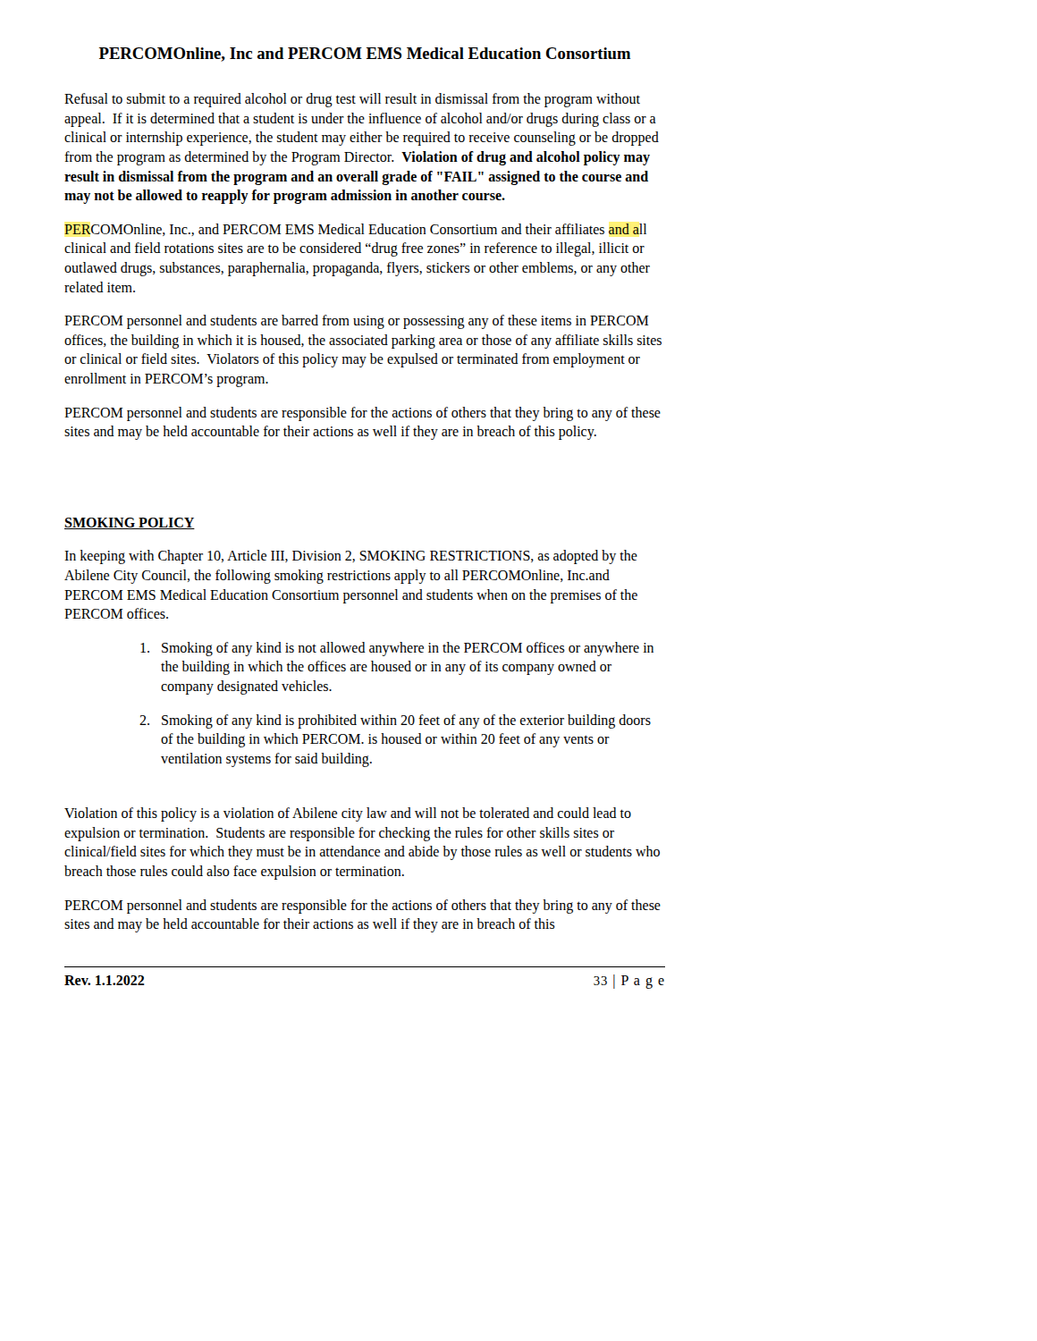PERCOMOnline, Inc and PERCOM EMS Medical Education Consortium
Refusal to submit to a required alcohol or drug test will result in dismissal from the program without appeal. If it is determined that a student is under the influence of alcohol and/or drugs during class or a clinical or internship experience, the student may either be required to receive counseling or be dropped from the program as determined by the Program Director. Violation of drug and alcohol policy may result in dismissal from the program and an overall grade of "FAIL" assigned to the course and may not be allowed to reapply for program admission in another course.
PERCOMOnline, Inc., and PERCOM EMS Medical Education Consortium and their affiliates and all clinical and field rotations sites are to be considered “drug free zones” in reference to illegal, illicit or outlawed drugs, substances, paraphernalia, propaganda, flyers, stickers or other emblems, or any other related item.
PERCOM personnel and students are barred from using or possessing any of these items in PERCOM offices, the building in which it is housed, the associated parking area or those of any affiliate skills sites or clinical or field sites. Violators of this policy may be expulsed or terminated from employment or enrollment in PERCOM’s program.
PERCOM personnel and students are responsible for the actions of others that they bring to any of these sites and may be held accountable for their actions as well if they are in breach of this policy.
SMOKING POLICY
In keeping with Chapter 10, Article III, Division 2, SMOKING RESTRICTIONS, as adopted by the Abilene City Council, the following smoking restrictions apply to all PERCOMOnline, Inc.and PERCOM EMS Medical Education Consortium personnel and students when on the premises of the PERCOM offices.
Smoking of any kind is not allowed anywhere in the PERCOM offices or anywhere in the building in which the offices are housed or in any of its company owned or company designated vehicles.
Smoking of any kind is prohibited within 20 feet of any of the exterior building doors of the building in which PERCOM. is housed or within 20 feet of any vents or ventilation systems for said building.
Violation of this policy is a violation of Abilene city law and will not be tolerated and could lead to expulsion or termination. Students are responsible for checking the rules for other skills sites or clinical/field sites for which they must be in attendance and abide by those rules as well or students who breach those rules could also face expulsion or termination.
PERCOM personnel and students are responsible for the actions of others that they bring to any of these sites and may be held accountable for their actions as well if they are in breach of this
Rev. 1.1.2022 33 | P a g e